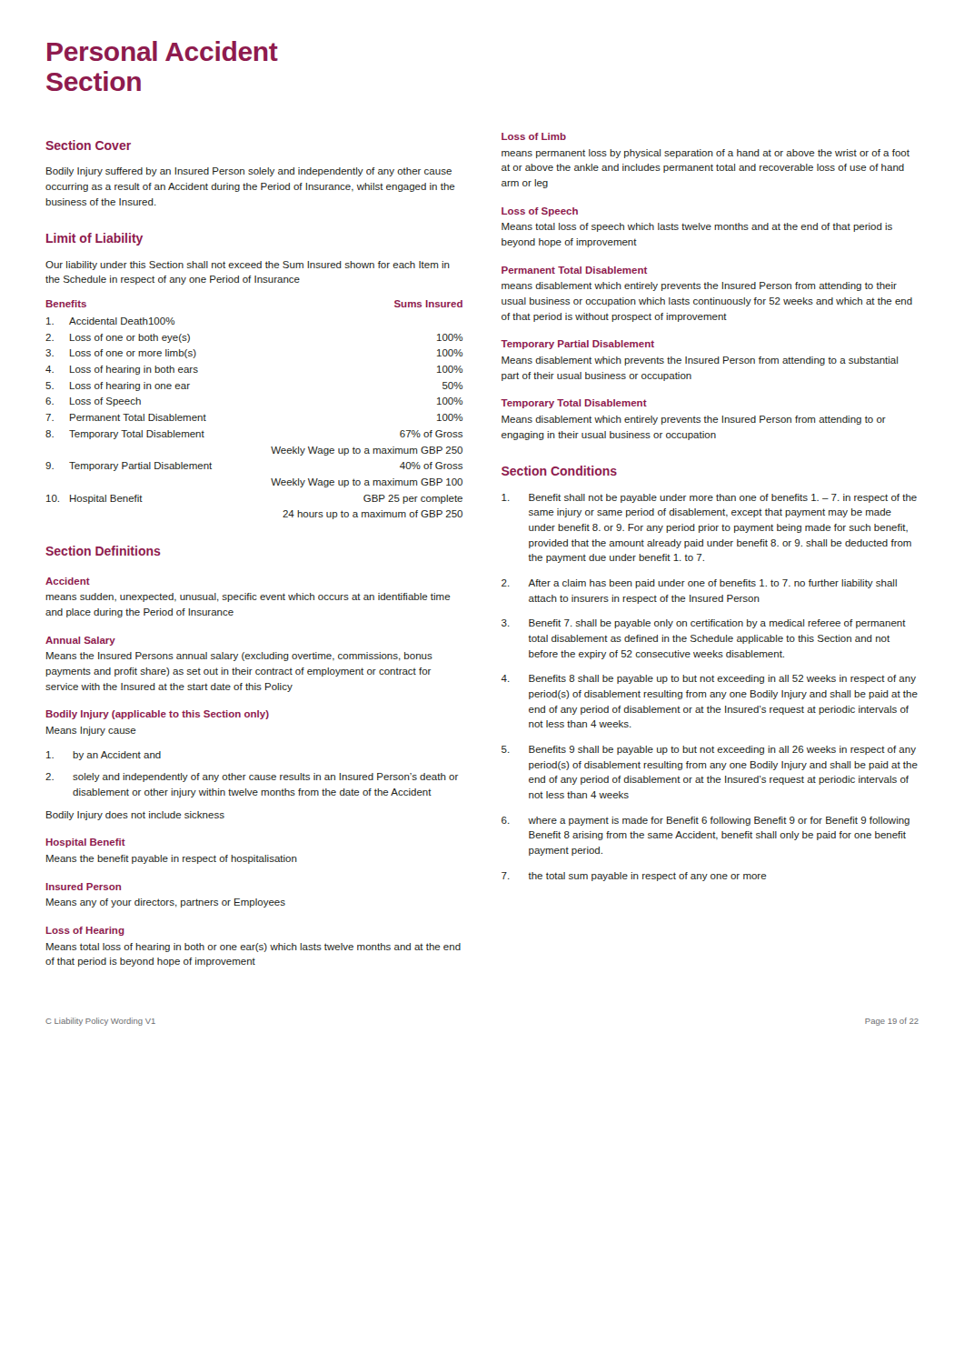Personal Accident
Section
Section Cover
Bodily Injury suffered by an Insured Person solely and independently of any other cause occurring as a result of an Accident during the Period of Insurance, whilst engaged in the business of the Insured.
Limit of Liability
Our liability under this Section shall not exceed the Sum Insured shown for each Item in the Schedule in respect of any one Period of Insurance
| Benefits | Sums Insured |
| --- | --- |
| 1. | Accidental Death100% |
| 2. | Loss of one or both eye(s) | 100% |
| 3. | Loss of one or more limb(s) | 100% |
| 4. | Loss of hearing in both ears | 100% |
| 5. | Loss of hearing in one ear | 50% |
| 6. | Loss of Speech | 100% |
| 7. | Permanent Total Disablement | 100% |
| 8. | Temporary Total Disablement | 67% of Gross |
| | Weekly Wage up to a maximum GBP 250 |
| 9. | Temporary Partial Disablement | 40% of Gross |
| | Weekly Wage up to a maximum GBP 100 |
| 10. | Hospital Benefit | GBP 25 per complete |
| | 24 hours up to a maximum of GBP 250 |
Section Definitions
Accident
means sudden, unexpected, unusual, specific event which occurs at an identifiable time and place during the Period of Insurance
Annual Salary
Means the Insured Persons annual salary (excluding overtime, commissions, bonus payments and profit share) as set out in their contract of employment or contract for service with the Insured at the start date of this Policy
Bodily Injury (applicable to this Section only)
Means Injury cause
by an Accident and
solely and independently of any other cause results in an Insured Person’s death or disablement or other injury within twelve months from the date of the Accident
Bodily Injury does not include sickness
Hospital Benefit
Means the benefit payable in respect of hospitalisation
Insured Person
Means any of your directors, partners or Employees
Loss of Hearing
Means total loss of hearing in both or one ear(s) which lasts twelve months and at the end of that period is beyond hope of improvement
Loss of Limb
means permanent loss by physical separation of a hand at or above the wrist or of a foot at or above the ankle and includes permanent total and recoverable loss of use of hand arm or leg
Loss of Speech
Means total loss of speech which lasts twelve months and at the end of that period is beyond hope of improvement
Permanent Total Disablement
means disablement which entirely prevents the Insured Person from attending to their usual business or occupation which lasts continuously for 52 weeks and which at the end of that period is without prospect of improvement
Temporary Partial Disablement
Means disablement which prevents the Insured Person from attending to a substantial part of their usual business or occupation
Temporary Total Disablement
Means disablement which entirely prevents the Insured Person from attending to or engaging in their usual business or occupation
Section Conditions
Benefit shall not be payable under more than one of benefits 1. – 7. in respect of the same injury or same period of disablement, except that payment may be made under benefit 8. or 9. For any period prior to payment being made for such benefit, provided that the amount already paid under benefit 8. or 9. shall be deducted from the payment due under benefit 1. to 7.
After a claim has been paid under one of benefits 1. to 7. no further liability shall attach to insurers in respect of the Insured Person
Benefit 7. shall be payable only on certification by a medical referee of permanent total disablement as defined in the Schedule applicable to this Section and not before the expiry of 52 consecutive weeks disablement.
Benefits 8 shall be payable up to but not exceeding in all 52 weeks in respect of any period(s) of disablement resulting from any one Bodily Injury and shall be paid at the end of any period of disablement or at the Insured’s request at periodic intervals of not less than 4 weeks.
Benefits 9 shall be payable up to but not exceeding in all 26 weeks in respect of any period(s) of disablement resulting from any one Bodily Injury and shall be paid at the end of any period of disablement or at the Insured’s request at periodic intervals of not less than 4 weeks
where a payment is made for Benefit 6 following Benefit 9 or for Benefit 9 following Benefit 8 arising from the same Accident, benefit shall only be paid for one benefit payment period.
the total sum payable in respect of any one or more
C Liability Policy Wording V1 Page 19 of 22